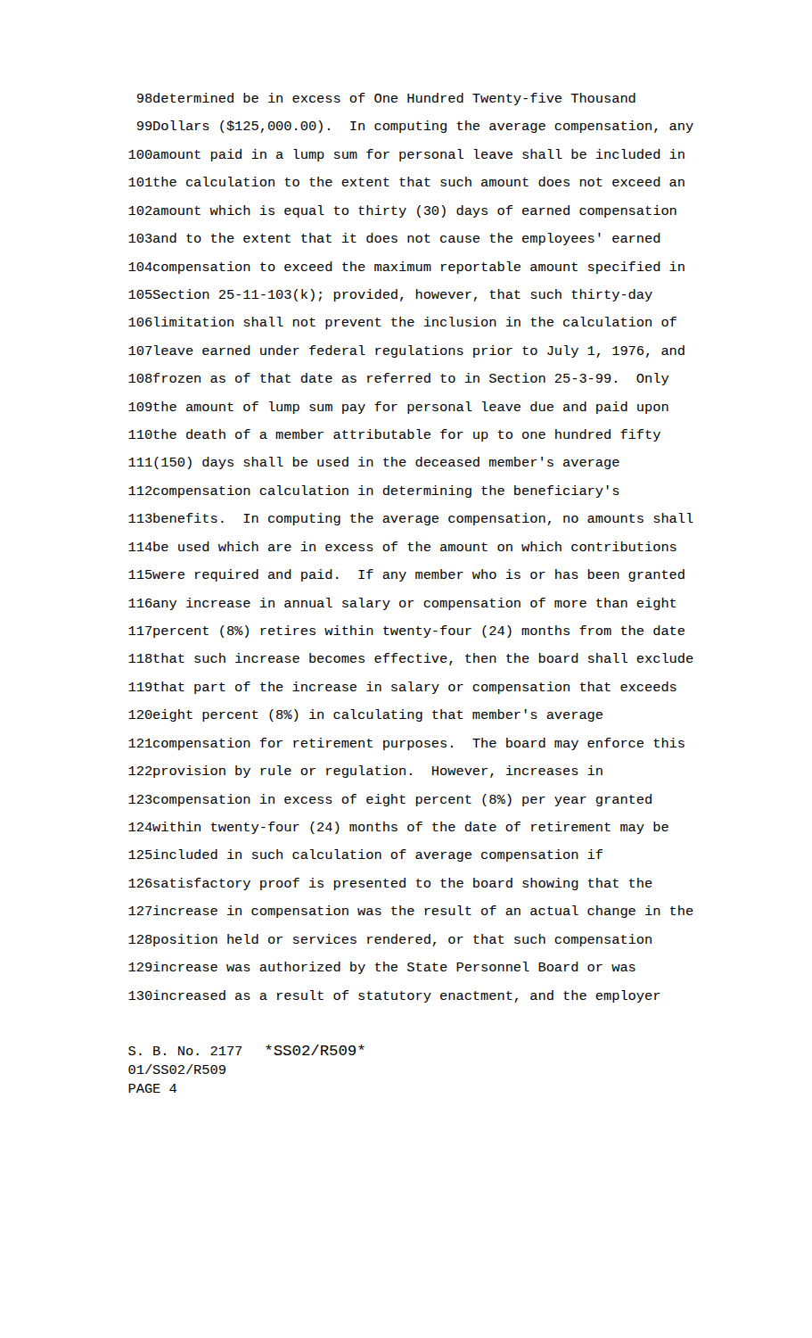| 98 | determined be in excess of One Hundred Twenty-five Thousand |
| 99 | Dollars ($125,000.00). In computing the average compensation, any |
| 100 | amount paid in a lump sum for personal leave shall be included in |
| 101 | the calculation to the extent that such amount does not exceed an |
| 102 | amount which is equal to thirty (30) days of earned compensation |
| 103 | and to the extent that it does not cause the employees' earned |
| 104 | compensation to exceed the maximum reportable amount specified in |
| 105 | Section 25-11-103(k); provided, however, that such thirty-day |
| 106 | limitation shall not prevent the inclusion in the calculation of |
| 107 | leave earned under federal regulations prior to July 1, 1976, and |
| 108 | frozen as of that date as referred to in Section 25-3-99. Only |
| 109 | the amount of lump sum pay for personal leave due and paid upon |
| 110 | the death of a member attributable for up to one hundred fifty |
| 111 | (150) days shall be used in the deceased member's average |
| 112 | compensation calculation in determining the beneficiary's |
| 113 | benefits. In computing the average compensation, no amounts shall |
| 114 | be used which are in excess of the amount on which contributions |
| 115 | were required and paid. If any member who is or has been granted |
| 116 | any increase in annual salary or compensation of more than eight |
| 117 | percent (8%) retires within twenty-four (24) months from the date |
| 118 | that such increase becomes effective, then the board shall exclude |
| 119 | that part of the increase in salary or compensation that exceeds |
| 120 | eight percent (8%) in calculating that member's average |
| 121 | compensation for retirement purposes. The board may enforce this |
| 122 | provision by rule or regulation. However, increases in |
| 123 | compensation in excess of eight percent (8%) per year granted |
| 124 | within twenty-four (24) months of the date of retirement may be |
| 125 | included in such calculation of average compensation if |
| 126 | satisfactory proof is presented to the board showing that the |
| 127 | increase in compensation was the result of an actual change in the |
| 128 | position held or services rendered, or that such compensation |
| 129 | increase was authorized by the State Personnel Board or was |
| 130 | increased as a result of statutory enactment, and the employer |
S. B. No. 2177*SS02/R509* 01/SS02/R509 PAGE 4